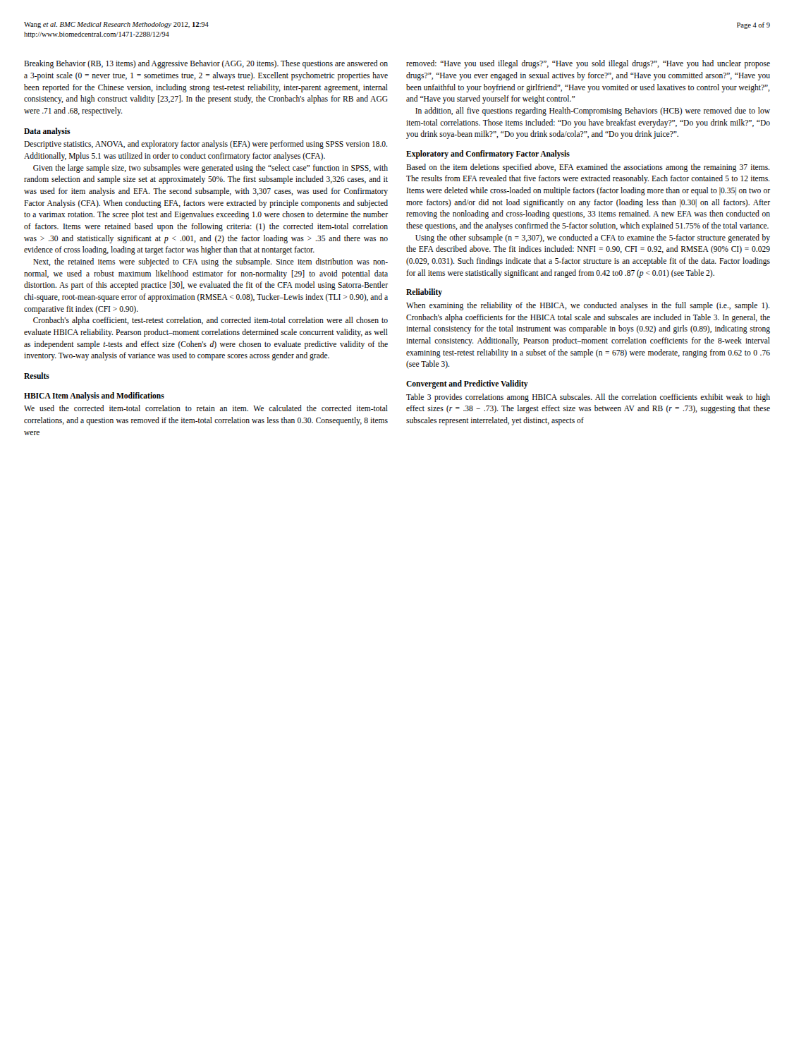Wang et al. BMC Medical Research Methodology 2012, 12:94
http://www.biomedcentral.com/1471-2288/12/94
Page 4 of 9
Breaking Behavior (RB, 13 items) and Aggressive Behavior (AGG, 20 items). These questions are answered on a 3-point scale (0 = never true, 1 = sometimes true, 2 = always true). Excellent psychometric properties have been reported for the Chinese version, including strong test-retest reliability, inter-parent agreement, internal consistency, and high construct validity [23,27]. In the present study, the Cronbach's alphas for RB and AGG were .71 and .68, respectively.
Data analysis
Descriptive statistics, ANOVA, and exploratory factor analysis (EFA) were performed using SPSS version 18.0. Additionally, Mplus 5.1 was utilized in order to conduct confirmatory factor analyses (CFA).
Given the large sample size, two subsamples were generated using the “select case” function in SPSS, with random selection and sample size set at approximately 50%. The first subsample included 3,326 cases, and it was used for item analysis and EFA. The second subsample, with 3,307 cases, was used for Confirmatory Factor Analysis (CFA). When conducting EFA, factors were extracted by principle components and subjected to a varimax rotation. The scree plot test and Eigenvalues exceeding 1.0 were chosen to determine the number of factors. Items were retained based upon the following criteria: (1) the corrected item-total correlation was > .30 and statistically significant at p < .001, and (2) the factor loading was > .35 and there was no evidence of cross loading, loading at target factor was higher than that at nontarget factor.
Next, the retained items were subjected to CFA using the subsample. Since item distribution was non-normal, we used a robust maximum likelihood estimator for non-normality [29] to avoid potential data distortion. As part of this accepted practice [30], we evaluated the fit of the CFA model using Satorra-Bentler chi-square, root-mean-square error of approximation (RMSEA < 0.08), Tucker–Lewis index (TLI > 0.90), and a comparative fit index (CFI > 0.90).
Cronbach's alpha coefficient, test-retest correlation, and corrected item-total correlation were all chosen to evaluate HBICA reliability. Pearson product–moment correlations determined scale concurrent validity, as well as independent sample t-tests and effect size (Cohen's d) were chosen to evaluate predictive validity of the inventory. Two-way analysis of variance was used to compare scores across gender and grade.
Results
HBICA Item Analysis and Modifications
We used the corrected item-total correlation to retain an item. We calculated the corrected item-total correlations, and a question was removed if the item-total correlation was less than 0.30. Consequently, 8 items were
removed: “Have you used illegal drugs?”, “Have you sold illegal drugs?”, “Have you had unclear propose drugs?”, “Have you ever engaged in sexual actives by force?”, and “Have you committed arson?”, “Have you been unfaithful to your boyfriend or girlfriend”, “Have you vomited or used laxatives to control your weight?”, and “Have you starved yourself for weight control.”
In addition, all five questions regarding Health-Compromising Behaviors (HCB) were removed due to low item-total correlations. Those items included: “Do you have breakfast everyday?”, “Do you drink milk?”, “Do you drink soya-bean milk?”, “Do you drink soda/cola?”, and “Do you drink juice?”.
Exploratory and Confirmatory Factor Analysis
Based on the item deletions specified above, EFA examined the associations among the remaining 37 items. The results from EFA revealed that five factors were extracted reasonably. Each factor contained 5 to 12 items. Items were deleted while cross-loaded on multiple factors (factor loading more than or equal to |0.35| on two or more factors) and/or did not load significantly on any factor (loading less than |0.30| on all factors). After removing the nonloading and cross-loading questions, 33 items remained. A new EFA was then conducted on these questions, and the analyses confirmed the 5-factor solution, which explained 51.75% of the total variance.
Using the other subsample (n = 3,307), we conducted a CFA to examine the 5-factor structure generated by the EFA described above. The fit indices included: NNFI = 0.90, CFI = 0.92, and RMSEA (90% CI) = 0.029 (0.029, 0.031). Such findings indicate that a 5-factor structure is an acceptable fit of the data. Factor loadings for all items were statistically significant and ranged from 0.42 to0 .87 (p < 0.01) (see Table 2).
Reliability
When examining the reliability of the HBICA, we conducted analyses in the full sample (i.e., sample 1). Cronbach's alpha coefficients for the HBICA total scale and subscales are included in Table 3. In general, the internal consistency for the total instrument was comparable in boys (0.92) and girls (0.89), indicating strong internal consistency. Additionally, Pearson product–moment correlation coefficients for the 8-week interval examining test-retest reliability in a subset of the sample (n = 678) were moderate, ranging from 0.62 to 0 .76 (see Table 3).
Convergent and Predictive Validity
Table 3 provides correlations among HBICA subscales. All the correlation coefficients exhibit weak to high effect sizes (r = .38 − .73). The largest effect size was between AV and RB (r = .73), suggesting that these subscales represent interrelated, yet distinct, aspects of